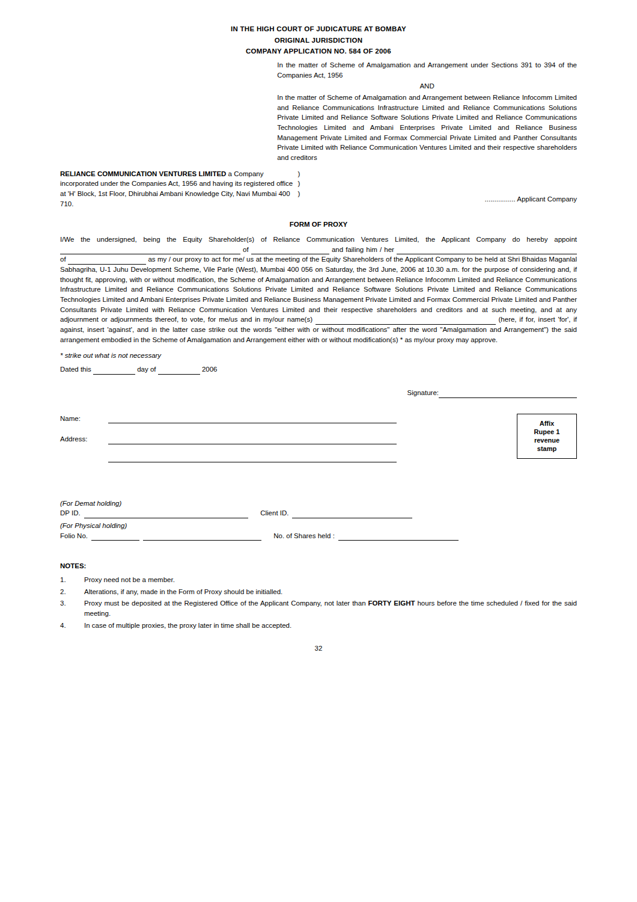IN THE HIGH COURT OF JUDICATURE AT BOMBAY
ORIGINAL JURISDICTION
COMPANY APPLICATION NO. 584 OF 2006
In the matter of Scheme of Amalgamation and Arrangement under Sections 391 to 394 of the Companies Act, 1956
AND
In the matter of Scheme of Amalgamation and Arrangement between Reliance Infocomm Limited and Reliance Communications Infrastructure Limited and Reliance Communications Solutions Private Limited and Reliance Software Solutions Private Limited and Reliance Communications Technologies Limited and Ambani Enterprises Private Limited and Reliance Business Management Private Limited and Formax Commercial Private Limited and Panther Consultants Private Limited with Reliance Communication Ventures Limited and their respective shareholders and creditors
RELIANCE COMMUNICATION VENTURES LIMITED a Company incorporated under the Companies Act, 1956 and having its registered office at 'H' Block, 1st Floor, Dhirubhai Ambani Knowledge City, Navi Mumbai 400 710.
)
)
)
................ Applicant Company
FORM OF PROXY
I/We the undersigned, being the Equity Shareholder(s) of Reliance Communication Ventures Limited, the Applicant Company do hereby appoint of and failing him / her of as my / our proxy to act for me/ us at the meeting of the Equity Shareholders of the Applicant Company to be held at Shri Bhaidas Maganlal Sabhagriha, U-1 Juhu Development Scheme, Vile Parle (West), Mumbai 400 056 on Saturday, the 3rd June, 2006 at 10.30 a.m. for the purpose of considering and, if thought fit, approving, with or without modification, the Scheme of Amalgamation and Arrangement between Reliance Infocomm Limited and Reliance Communications Infrastructure Limited and Reliance Communications Solutions Private Limited and Reliance Software Solutions Private Limited and Reliance Communications Technologies Limited and Ambani Enterprises Private Limited and Reliance Business Management Private Limited and Formax Commercial Private Limited and Panther Consultants Private Limited with Reliance Communication Ventures Limited and their respective shareholders and creditors and at such meeting, and at any adjournment or adjournments thereof, to vote, for me/us and in my/our name(s) (here, if for, insert 'for', if against, insert 'against', and in the latter case strike out the words "either with or without modifications" after the word "Amalgamation and Arrangement") the said arrangement embodied in the Scheme of Amalgamation and Arrangement either with or without modification(s) * as my/our proxy may approve.
* strike out what is not necessary
Dated this day of 2006
Signature:
Affix
Rupee 1
revenue
stamp
Name:
Address:
(For Demat holding)
DP ID.
Client ID.
(For Physical holding)
Folio No.
No. of Shares held :
NOTES:
1. Proxy need not be a member.
2. Alterations, if any, made in the Form of Proxy should be initialled.
3. Proxy must be deposited at the Registered Office of the Applicant Company, not later than FORTY EIGHT hours before the time scheduled / fixed for the said meeting.
4. In case of multiple proxies, the proxy later in time shall be accepted.
32